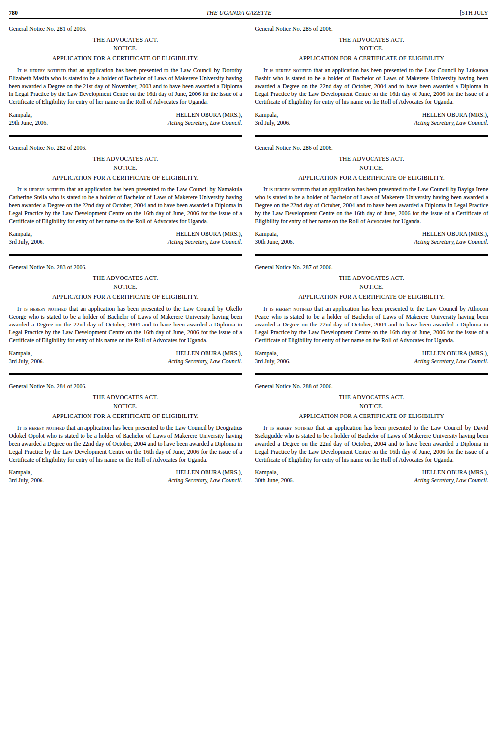780 THE UGANDA GAZETTE [5TH JULY
General Notice No. 281 of 2006.
The Advocates Act.
Notice.
Application for a Certificate of Eligibility.
It is hereby notified that an application has been presented to the Law Council by Dorothy Elizabeth Masifa who is stated to be a holder of Bachelor of Laws of Makerere University having been awarded a Degree on the 21st day of November, 2003 and to have been awarded a Diploma in Legal Practice by the Law Development Centre on the 16th day of June, 2006 for the issue of a Certificate of Eligibility for entry of her name on the Roll of Advocates for Uganda.
Kampala,
29th June, 2006.
HELLEN OBURA (MRS.), Acting Secretary, Law Council.
General Notice No. 282 of 2006.
The Advocates Act.
Notice.
Application for a Certificate of Eligibility.
It is hereby notified that an application has been presented to the Law Council by Namakula Catherine Stella who is stated to be a holder of Bachelor of Laws of Makerere University having been awarded a Degree on the 22nd day of October, 2004 and to have been awarded a Diploma in Legal Practice by the Law Development Centre on the 16th day of June, 2006 for the issue of a Certificate of Eligibility for entry of her name on the Roll of Advocates for Uganda.
Kampala,
3rd July, 2006.
HELLEN OBURA (MRS.), Acting Secretary, Law Council.
General Notice No. 283 of 2006.
The Advocates Act.
Notice.
Application for a Certificate of Eligibility.
It is hereby notified that an application has been presented to the Law Council by Okello George who is stated to be a holder of Bachelor of Laws of Makerere University having been awarded a Degree on the 22nd day of October, 2004 and to have been awarded a Diploma in Legal Practice by the Law Development Centre on the 16th day of June, 2006 for the issue of a Certificate of Eligibility for entry of his name on the Roll of Advocates for Uganda.
Kampala,
3rd July, 2006.
HELLEN OBURA (MRS.), Acting Secretary, Law Council.
General Notice No. 284 of 2006.
The Advocates Act.
Notice.
Application for a Certificate of Eligibility.
It is hereby notified that an application has been presented to the Law Council by Deogratius Odokel Opolot who is stated to be a holder of Bachelor of Laws of Makerere University having been awarded a Degree on the 22nd day of October, 2004 and to have been awarded a Diploma in Legal Practice by the Law Development Centre on the 16th day of June, 2006 for the issue of a Certificate of Eligibility for entry of his name on the Roll of Advocates for Uganda.
Kampala,
3rd July, 2006.
HELLEN OBURA (MRS.), Acting Secretary, Law Council.
General Notice No. 285 of 2006.
The Advocates Act.
Notice.
Application for a Certificate of Eligibility
It is hereby notified that an application has been presented to the Law Council by Lukaawa Bashir who is stated to be a holder of Bachelor of Laws of Makerere University having been awarded a Degree on the 22nd day of October, 2004 and to have been awarded a Diploma in Legal Practice by the Law Development Centre on the 16th day of June, 2006 for the issue of a Certificate of Eligibility for entry of his name on the Roll of Advocates for Uganda.
Kampala,
3rd July, 2006.
HELLEN OBURA (MRS.), Acting Secretary, Law Council.
General Notice No. 286 of 2006.
The Advocates Act.
Notice.
Application for a Certificate of Eligibility.
It is hereby notified that an application has been presented to the Law Council by Bayiga Irene who is stated to be a holder of Bachelor of Laws of Makerere University having been awarded a Degree on the 22nd day of October, 2004 and to have been awarded a Diploma in Legal Practice by the Law Development Centre on the 16th day of June, 2006 for the issue of a Certificate of Eligibility for entry of her name on the Roll of Advocates for Uganda.
Kampala,
30th June, 2006.
HELLEN OBURA (MRS.), Acting Secretary, Law Council.
General Notice No. 287 of 2006.
The Advocates Act.
Notice.
Application for a Certificate of Eligibility.
It is hereby notified that an application has been presented to the Law Council by Athocon Peace who is stated to be a holder of Bachelor of Laws of Makerere University having been awarded a Degree on the 22nd day of October, 2004 and to have been awarded a Diploma in Legal Practice by the Law Development Centre on the 16th day of June, 2006 for the issue of a Certificate of Eligibility for entry of her name on the Roll of Advocates for Uganda.
Kampala,
3rd July, 2006.
HELLEN OBURA (MRS.), Acting Secretary, Law Council.
General Notice No. 288 of 2006.
The Advocates Act.
Notice.
Application for a Certificate of Eligibility
It is hereby notified that an application has been presented to the Law Council by David Ssekigudde who is stated to be a holder of Bachelor of Laws of Makerere University having been awarded a Degree on the 22nd day of October, 2004 and to have been awarded a Diploma in Legal Practice by the Law Development Centre on the 16th day of June, 2006 for the issue of a Certificate of Eligibility for entry of his name on the Roll of Advocates for Uganda.
Kampala,
30th June, 2006.
HELLEN OBURA (MRS.), Acting Secretary, Law Council.